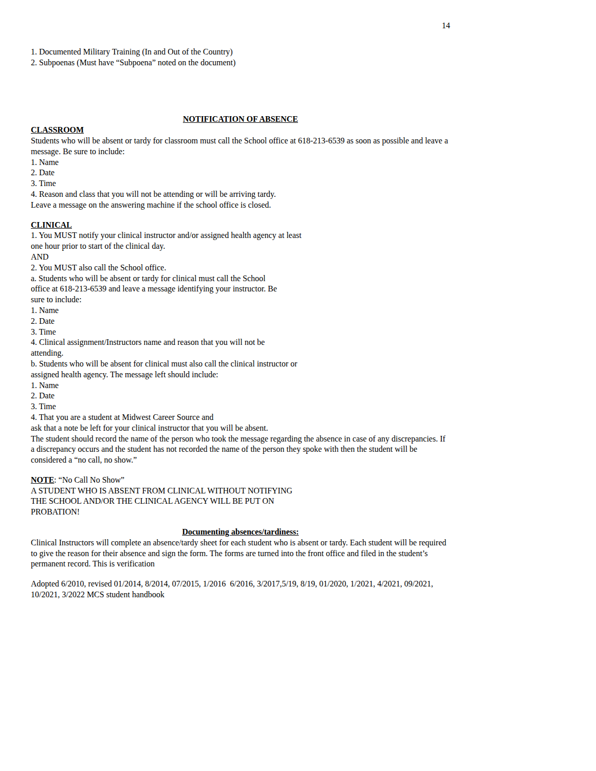14
1. Documented Military Training (In and Out of the Country)
2. Subpoenas (Must have “Subpoena” noted on the document)
NOTIFICATION OF ABSENCE
CLASSROOM
Students who will be absent or tardy for classroom must call the School office at 618-213-6539 as soon as possible and leave a message. Be sure to include:
1. Name
2. Date
3. Time
4. Reason and class that you will not be attending or will be arriving tardy.
Leave a message on the answering machine if the school office is closed.
CLINICAL
1. You MUST notify your clinical instructor and/or assigned health agency at least
one hour prior to start of the clinical day.
AND
2. You MUST also call the School office.
a. Students who will be absent or tardy for clinical must call the School
office at 618-213-6539 and leave a message identifying your instructor. Be
sure to include:
1. Name
2. Date
3. Time
4. Clinical assignment/Instructors name and reason that you will not be
attending.
b. Students who will be absent for clinical must also call the clinical instructor or
assigned health agency. The message left should include:
1. Name
2. Date
3. Time
4. That you are a student at Midwest Career Source and
ask that a note be left for your clinical instructor that you will be absent.
The student should record the name of the person who took the message regarding the absence in case of any discrepancies. If a discrepancy occurs and the student has not recorded the name of the person they spoke with then the student will be considered a “no call, no show.”
NOTE: “No Call No Show”
A STUDENT WHO IS ABSENT FROM CLINICAL WITHOUT NOTIFYING
THE SCHOOL AND/OR THE CLINICAL AGENCY WILL BE PUT ON
PROBATION!
Documenting absences/tardiness:
Clinical Instructors will complete an absence/tardy sheet for each student who is absent or tardy. Each student will be required to give the reason for their absence and sign the form. The forms are turned into the front office and filed in the student’s permanent record. This is verification
Adopted 6/2010, revised 01/2014, 8/2014, 07/2015, 1/2016 6/2016, 3/2017,5/19, 8/19, 01/2020, 1/2021, 4/2021, 09/2021, 10/2021, 3/2022 MCS student handbook